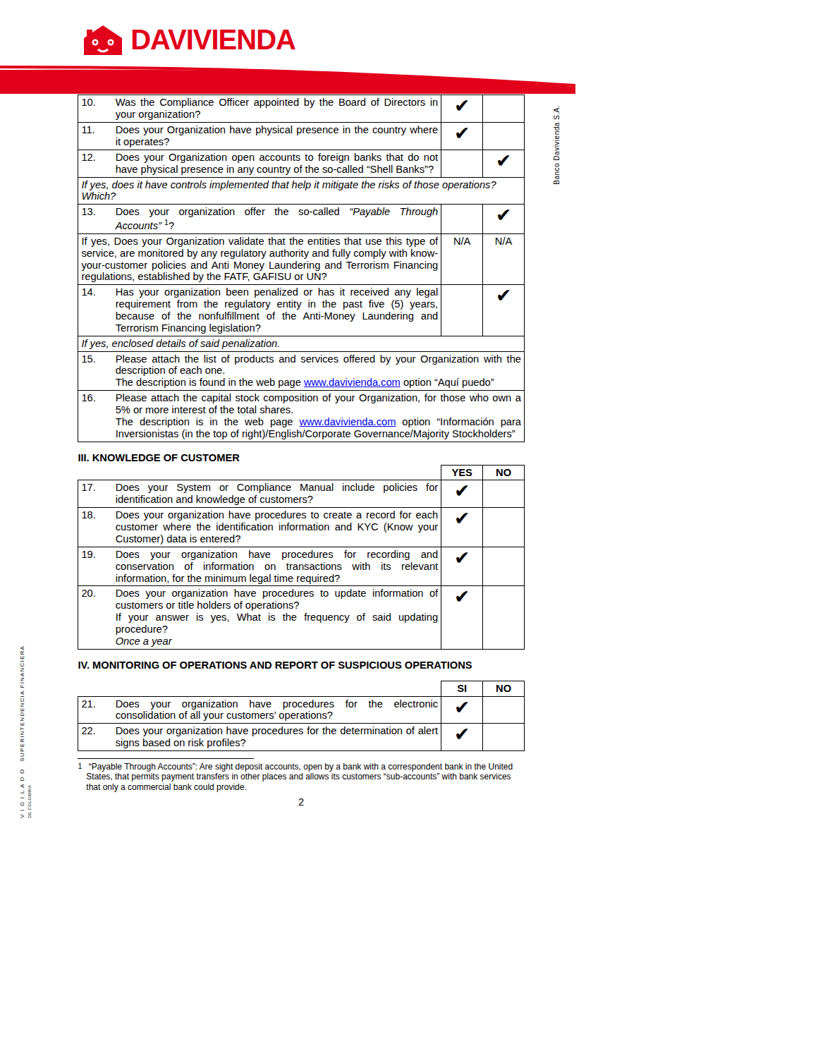DAVIVIENDA
Banco Davivienda S.A.
V I G I L A D O SUPERINTENDENCIA FINANCIERA
DE COLOMBIA
| 10. | Was the Compliance Officer appointed by the Board of Directors in your organization? | ✔ | |
| 11. | Does your Organization have physical presence in the country where it operates? | ✔ | |
| 12. | Does your Organization open accounts to foreign banks that do not have physical presence in any country of the so-called “Shell Banks”? | | ✔ |
| If yes, does it have controls implemented that help it mitigate the risks of those operations? Which? |
| 13. | Does your organization offer the so-called “Payable Through Accounts” 1 ? | | ✔ |
| If yes, Does your Organization validate that the entities that use this type of service, are monitored by any regulatory authority and fully comply with know-your-customer policies and Anti Money Laundering and Terrorism Financing regulations, established by the FATF, GAFISU or UN? | N/A | N/A |
| 14. | Has your organization been penalized or has it received any legal requirement from the regulatory entity in the past five (5) years, because of the nonfulfillment of the Anti-Money Laundering and Terrorism Financing legislation? | | ✔ |
| If yes, enclosed details of said penalization. |
| 15. | Please attach the list of products and services offered by your Organization with the description of each one. The description is found in the web page www.davivienda.com option “Aquí puedo” |
| 16. | Please attach the capital stock composition of your Organization, for those who own a 5% or more interest of the total shares. The description is in the web page www.davivienda.com option “Información para Inversionistas (in the top of right)/English/Corporate Governance/Majority Stockholders” |
III. KNOWLEDGE OF CUSTOMER
| | | YES | NO |
| 17. | Does your System or Compliance Manual include policies for identification and knowledge of customers? | ✔ | |
| 18. | Does your organization have procedures to create a record for each customer where the identification information and KYC (Know your Customer) data is entered? | ✔ | |
| 19. | Does your organization have procedures for recording and conservation of information on transactions with its relevant information, for the minimum legal time required? | ✔ | |
| 20. | Does your organization have procedures to update information of customers or title holders of operations? If your answer is yes, What is the frequency of said updating procedure? Once a year | ✔ | |
IV. MONITORING OF OPERATIONS AND REPORT OF SUSPICIOUS OPERATIONS
| | | SI | NO |
| 21. | Does your organization have procedures for the electronic consolidation of all your customers’ operations? | ✔ | |
| 22. | Does your organization have procedures for the determination of alert signs based on risk profiles? | ✔ | |
1
“Payable Through Accounts”: Are sight deposit accounts, open by a bank with a correspondent bank in the United States, that permits payment transfers in other places and allows its customers “sub-accounts” with bank services that only a commercial bank could provide.
2